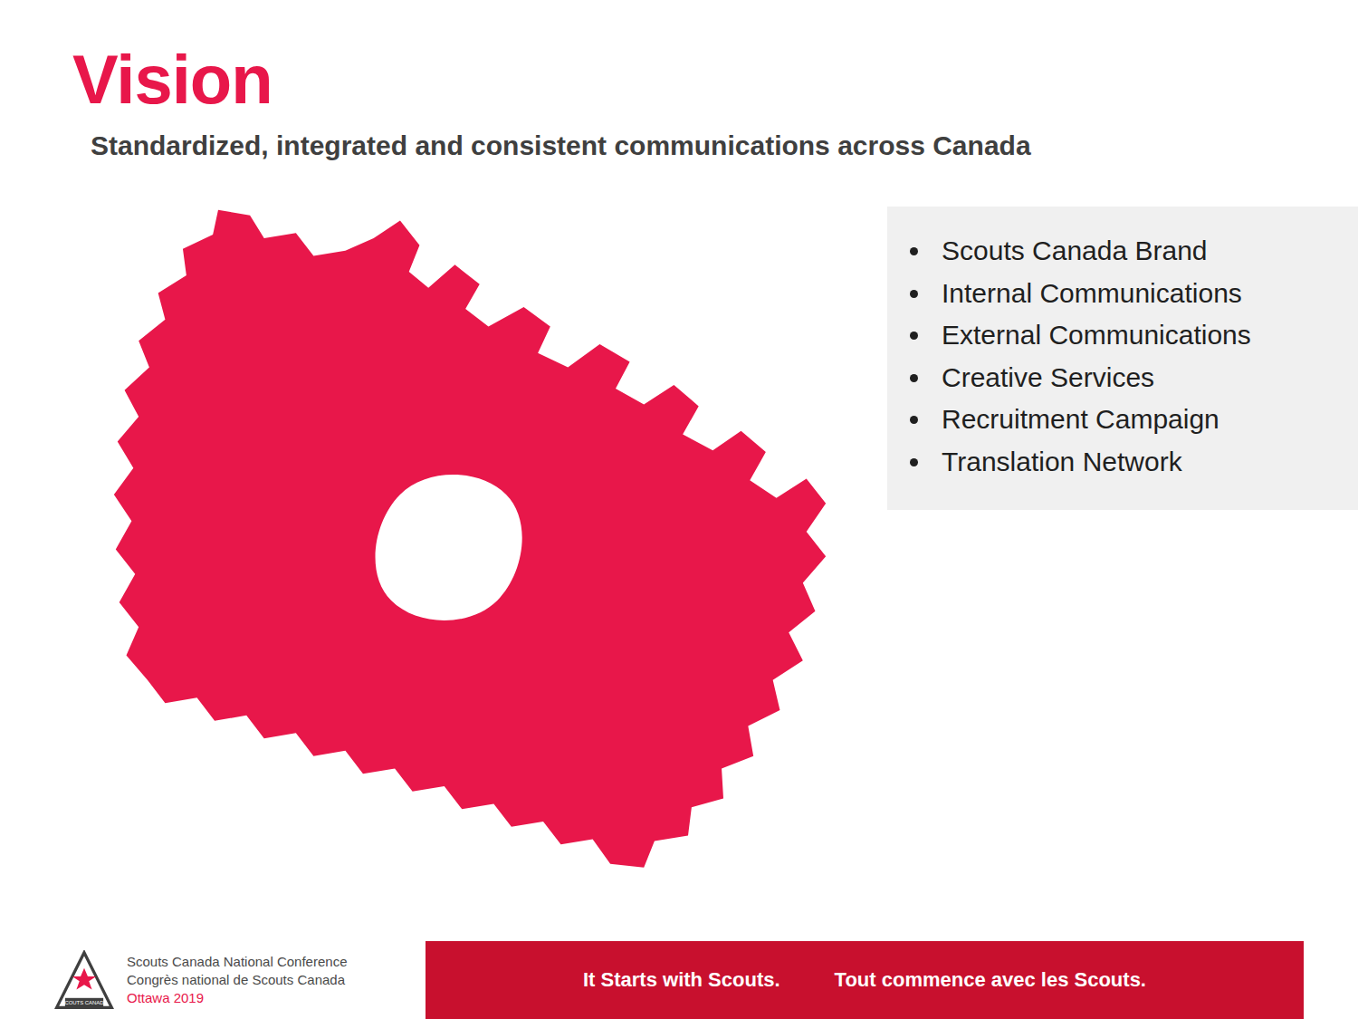Vision
Standardized, integrated and consistent communications across Canada
Map of Canada
Scouts Canada Brand
Internal Communications
External Communications
Creative Services
Recruitment Campaign
Translation Network
SCOUTS CANADA
Scouts Canada National Conference
Congrès national de Scouts Canada
Ottawa 2019
It Starts with Scouts. Tout commence avec les Scouts.